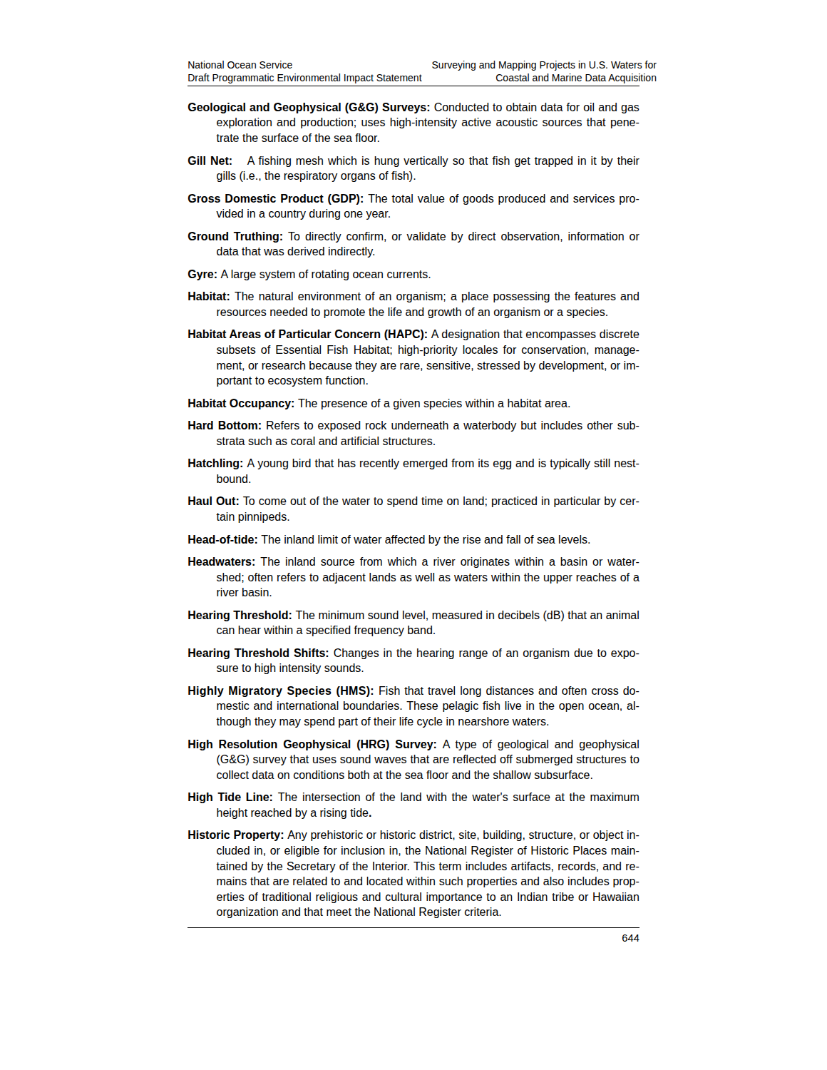National Ocean Service
Draft Programmatic Environmental Impact Statement
Surveying and Mapping Projects in U.S. Waters for
Coastal and Marine Data Acquisition
Geological and Geophysical (G&G) Surveys:
Conducted to obtain data for oil and gas exploration and production; uses high-intensity active acoustic sources that penetrate the surface of the sea floor.
Gill Net:
A fishing mesh which is hung vertically so that fish get trapped in it by their gills (i.e., the respiratory organs of fish).
Gross Domestic Product (GDP):
The total value of goods produced and services provided in a country during one year.
Ground Truthing:
To directly confirm, or validate by direct observation, information or data that was derived indirectly.
Gyre:
A large system of rotating ocean currents.
Habitat:
The natural environment of an organism; a place possessing the features and resources needed to promote the life and growth of an organism or a species.
Habitat Areas of Particular Concern (HAPC):
A designation that encompasses discrete subsets of Essential Fish Habitat; high-priority locales for conservation, management, or research because they are rare, sensitive, stressed by development, or important to ecosystem function.
Habitat Occupancy:
The presence of a given species within a habitat area.
Hard Bottom:
Refers to exposed rock underneath a waterbody but includes other substrata such as coral and artificial structures.
Hatchling:
A young bird that has recently emerged from its egg and is typically still nest-bound.
Haul Out:
To come out of the water to spend time on land; practiced in particular by certain pinnipeds.
Head-of-tide:
The inland limit of water affected by the rise and fall of sea levels.
Headwaters:
The inland source from which a river originates within a basin or watershed; often refers to adjacent lands as well as waters within the upper reaches of a river basin.
Hearing Threshold:
The minimum sound level, measured in decibels (dB) that an animal can hear within a specified frequency band.
Hearing Threshold Shifts:
Changes in the hearing range of an organism due to exposure to high intensity sounds.
Highly Migratory Species (HMS):
Fish that travel long distances and often cross domestic and international boundaries. These pelagic fish live in the open ocean, although they may spend part of their life cycle in nearshore waters.
High Resolution Geophysical (HRG) Survey:
A type of geological and geophysical (G&G) survey that uses sound waves that are reflected off submerged structures to collect data on conditions both at the sea floor and the shallow subsurface.
High Tide Line:
The intersection of the land with the water's surface at the maximum height reached by a rising tide.
Historic Property:
Any prehistoric or historic district, site, building, structure, or object included in, or eligible for inclusion in, the National Register of Historic Places maintained by the Secretary of the Interior. This term includes artifacts, records, and remains that are related to and located within such properties and also includes properties of traditional religious and cultural importance to an Indian tribe or Hawaiian organization and that meet the National Register criteria.
644